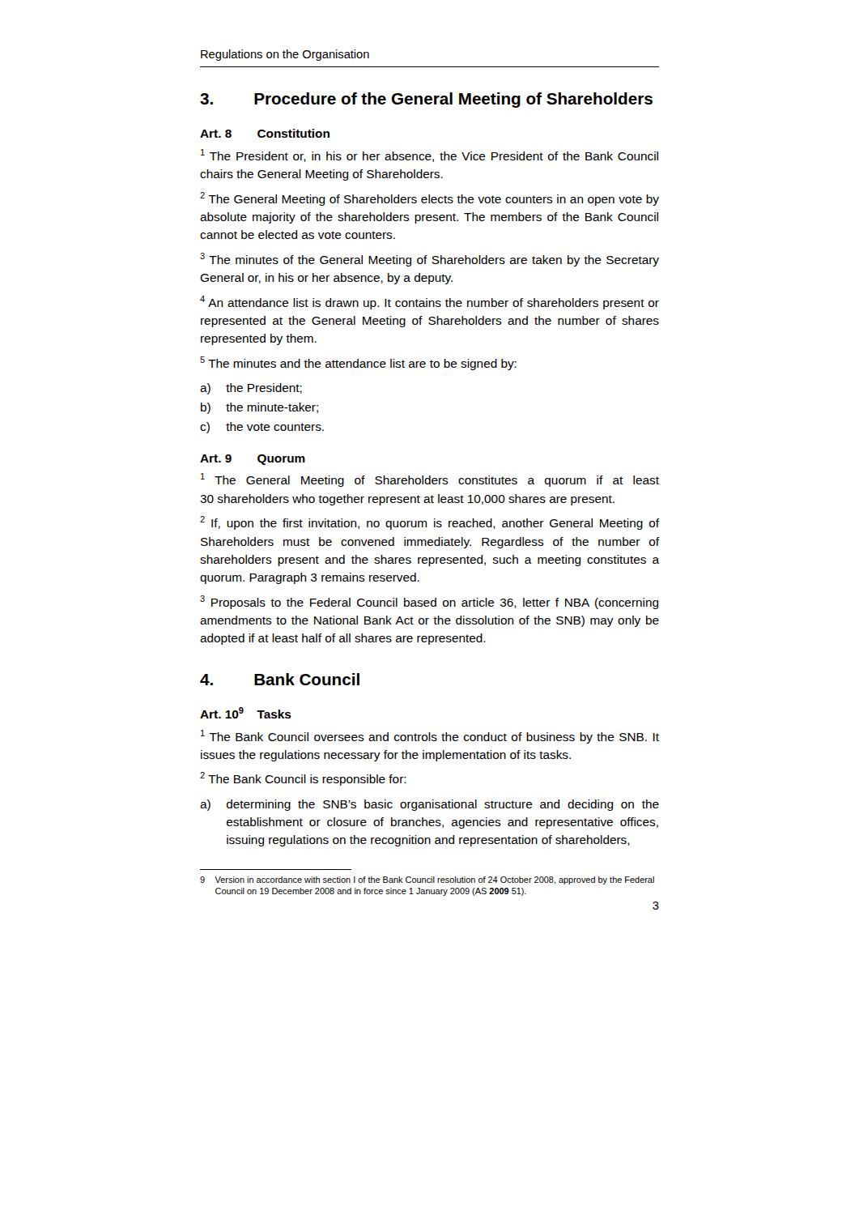Regulations on the Organisation
3. Procedure of the General Meeting of Shareholders
Art. 8 Constitution
1 The President or, in his or her absence, the Vice President of the Bank Council chairs the General Meeting of Shareholders.
2 The General Meeting of Shareholders elects the vote counters in an open vote by absolute majority of the shareholders present. The members of the Bank Council cannot be elected as vote counters.
3 The minutes of the General Meeting of Shareholders are taken by the Secretary General or, in his or her absence, by a deputy.
4 An attendance list is drawn up. It contains the number of shareholders present or represented at the General Meeting of Shareholders and the number of shares represented by them.
5 The minutes and the attendance list are to be signed by:
a) the President;
b) the minute-taker;
c) the vote counters.
Art. 9 Quorum
1 The General Meeting of Shareholders constitutes a quorum if at least 30 shareholders who together represent at least 10,000 shares are present.
2 If, upon the first invitation, no quorum is reached, another General Meeting of Shareholders must be convened immediately. Regardless of the number of shareholders present and the shares represented, such a meeting constitutes a quorum. Paragraph 3 remains reserved.
3 Proposals to the Federal Council based on article 36, letter f NBA (concerning amendments to the National Bank Act or the dissolution of the SNB) may only be adopted if at least half of all shares are represented.
4. Bank Council
Art. 109 Tasks
1 The Bank Council oversees and controls the conduct of business by the SNB. It issues the regulations necessary for the implementation of its tasks.
2 The Bank Council is responsible for:
a) determining the SNB’s basic organisational structure and deciding on the establishment or closure of branches, agencies and representative offices, issuing regulations on the recognition and representation of shareholders,
9 Version in accordance with section I of the Bank Council resolution of 24 October 2008, approved by the Federal Council on 19 December 2008 and in force since 1 January 2009 (AS 2009 51).
3